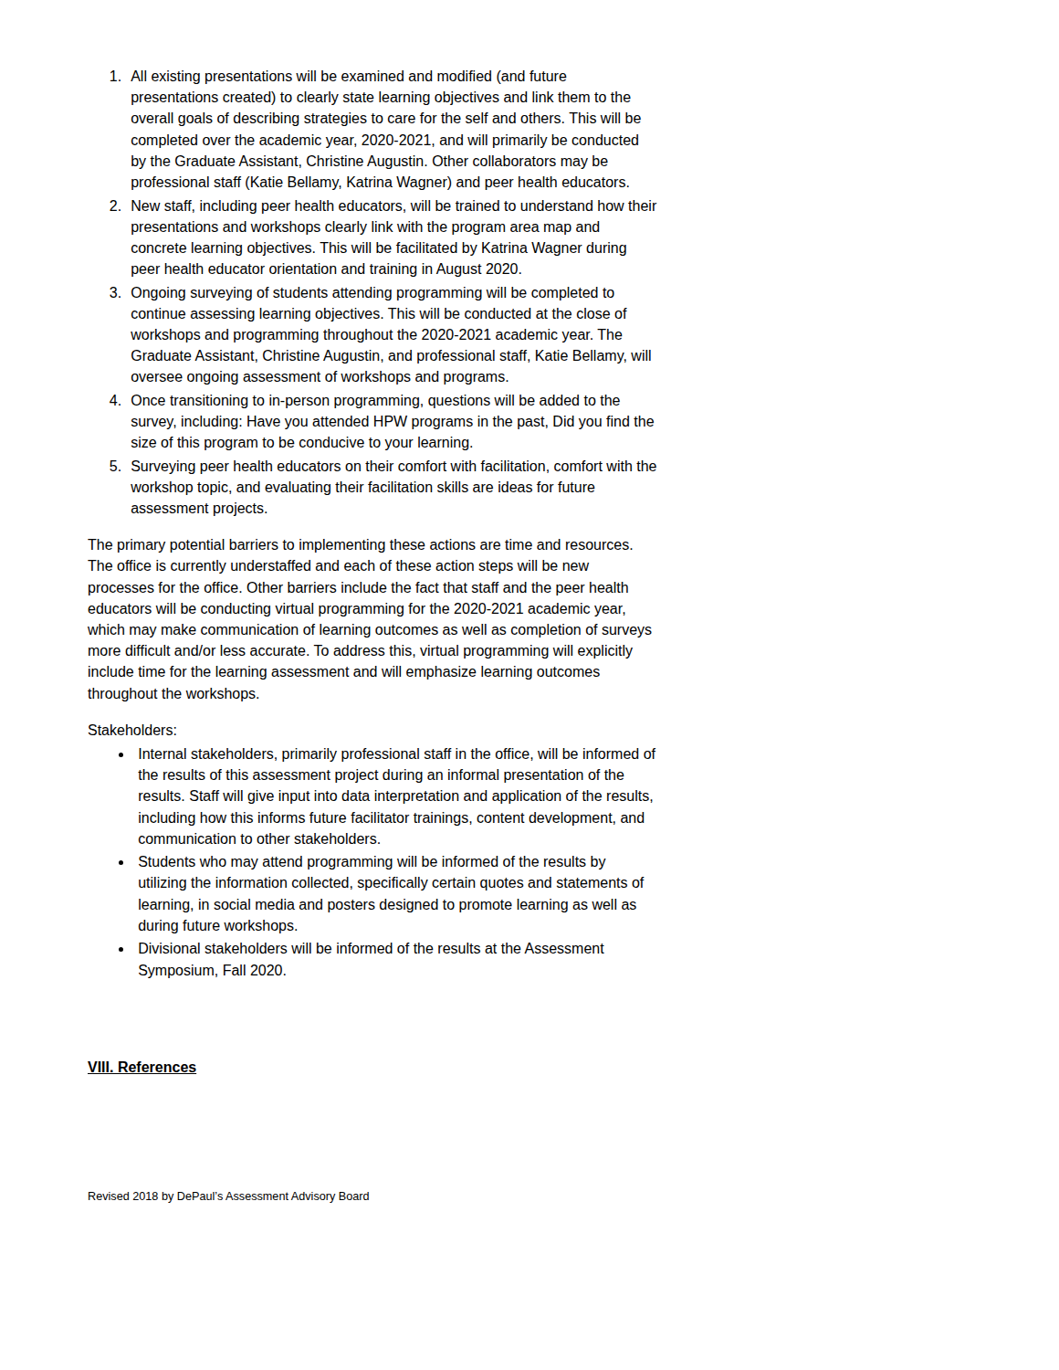All existing presentations will be examined and modified (and future presentations created) to clearly state learning objectives and link them to the overall goals of describing strategies to care for the self and others. This will be completed over the academic year, 2020-2021, and will primarily be conducted by the Graduate Assistant, Christine Augustin. Other collaborators may be professional staff (Katie Bellamy, Katrina Wagner) and peer health educators.
New staff, including peer health educators, will be trained to understand how their presentations and workshops clearly link with the program area map and concrete learning objectives. This will be facilitated by Katrina Wagner during peer health educator orientation and training in August 2020.
Ongoing surveying of students attending programming will be completed to continue assessing learning objectives. This will be conducted at the close of workshops and programming throughout the 2020-2021 academic year. The Graduate Assistant, Christine Augustin, and professional staff, Katie Bellamy, will oversee ongoing assessment of workshops and programs.
Once transitioning to in-person programming, questions will be added to the survey, including: Have you attended HPW programs in the past, Did you find the size of this program to be conducive to your learning.
Surveying peer health educators on their comfort with facilitation, comfort with the workshop topic, and evaluating their facilitation skills are ideas for future assessment projects.
The primary potential barriers to implementing these actions are time and resources. The office is currently understaffed and each of these action steps will be new processes for the office. Other barriers include the fact that staff and the peer health educators will be conducting virtual programming for the 2020-2021 academic year, which may make communication of learning outcomes as well as completion of surveys more difficult and/or less accurate. To address this, virtual programming will explicitly include time for the learning assessment and will emphasize learning outcomes throughout the workshops.
Stakeholders:
Internal stakeholders, primarily professional staff in the office, will be informed of the results of this assessment project during an informal presentation of the results. Staff will give input into data interpretation and application of the results, including how this informs future facilitator trainings, content development, and communication to other stakeholders.
Students who may attend programming will be informed of the results by utilizing the information collected, specifically certain quotes and statements of learning, in social media and posters designed to promote learning as well as during future workshops.
Divisional stakeholders will be informed of the results at the Assessment Symposium, Fall 2020.
VIII. References
Revised 2018 by DePaul’s Assessment Advisory Board